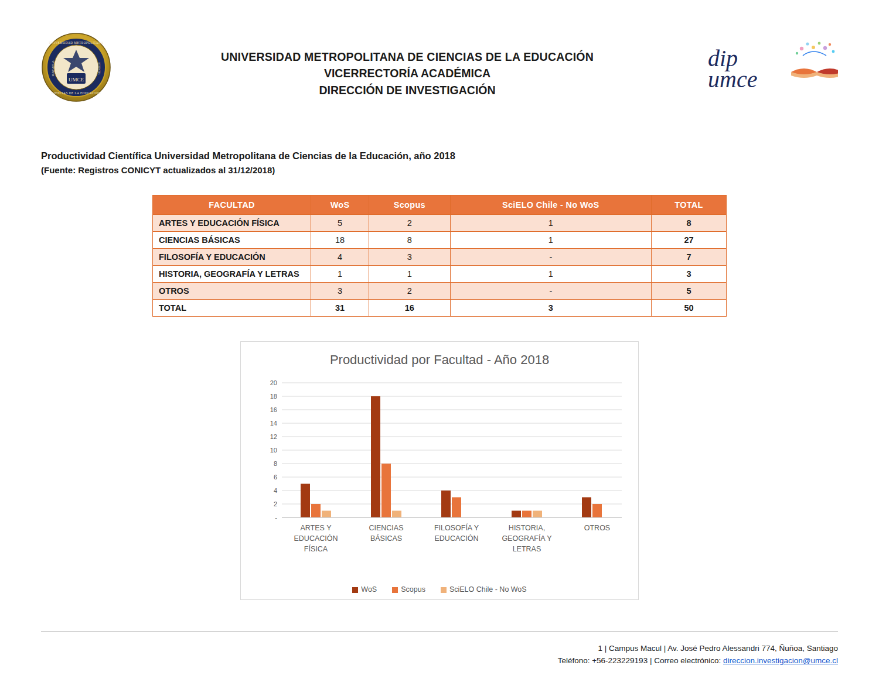UMCE UNIVERSIDAD METROPOLITANA CIENCIAS DE LA EDUCACIÓN HUMANITAS SCIENTIA
Universidad Metropolitana de Ciencias de la Educación
Vicerrectoría Académica
Dirección de Investigación
dip umce
Productividad Científica Universidad Metropolitana de Ciencias de la Educación, año 2018
(Fuente: Registros CONICYT actualizados al 31/12/2018)
| FACULTAD | WoS | Scopus | SciELO Chile - No WoS | TOTAL |
| --- | --- | --- | --- | --- |
| ARTES Y EDUCACIÓN FÍSICA | 5 | 2 | 1 | 8 |
| CIENCIAS BÁSICAS | 18 | 8 | 1 | 27 |
| FILOSOFÍA Y EDUCACIÓN | 4 | 3 | - | 7 |
| HISTORIA, GEOGRAFÍA Y LETRAS | 1 | 1 | 1 | 3 |
| OTROS | 3 | 2 | - | 5 |
| TOTAL | 31 | 16 | 3 | 50 |
Productividad por Facultad - Año 2018
20 18 16 14 12 10 8 6 4 2 - Group 1: ARTES Y EDUCACIÓN FÍSICA (5,2,1) ARTES Y EDUCACIÓN FÍSICA CIENCIAS BÁSICAS FILOSOFÍA Y EDUCACIÓN HISTORIA, GEOGRAFÍA Y LETRAS OTROS
WoS
Scopus
SciELO Chile - No WoS
1 | Campus Macul | Av. José Pedro Alessandri 774, Ñuñoa, Santiago
Teléfono: +56-223229193 | Correo electrónico: direccion.investigacion@umce.cl